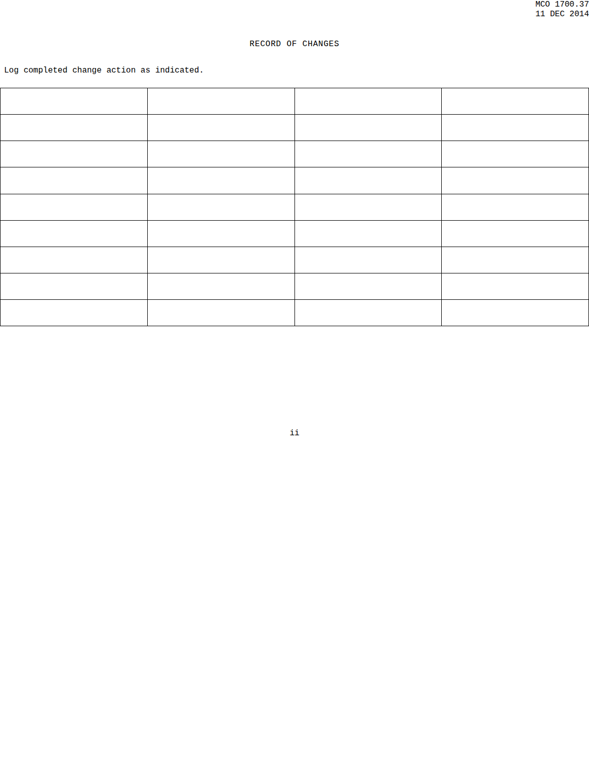MCO 1700.37 11 DEC 2014
RECORD OF CHANGES
Log completed change action as indicated.
ii